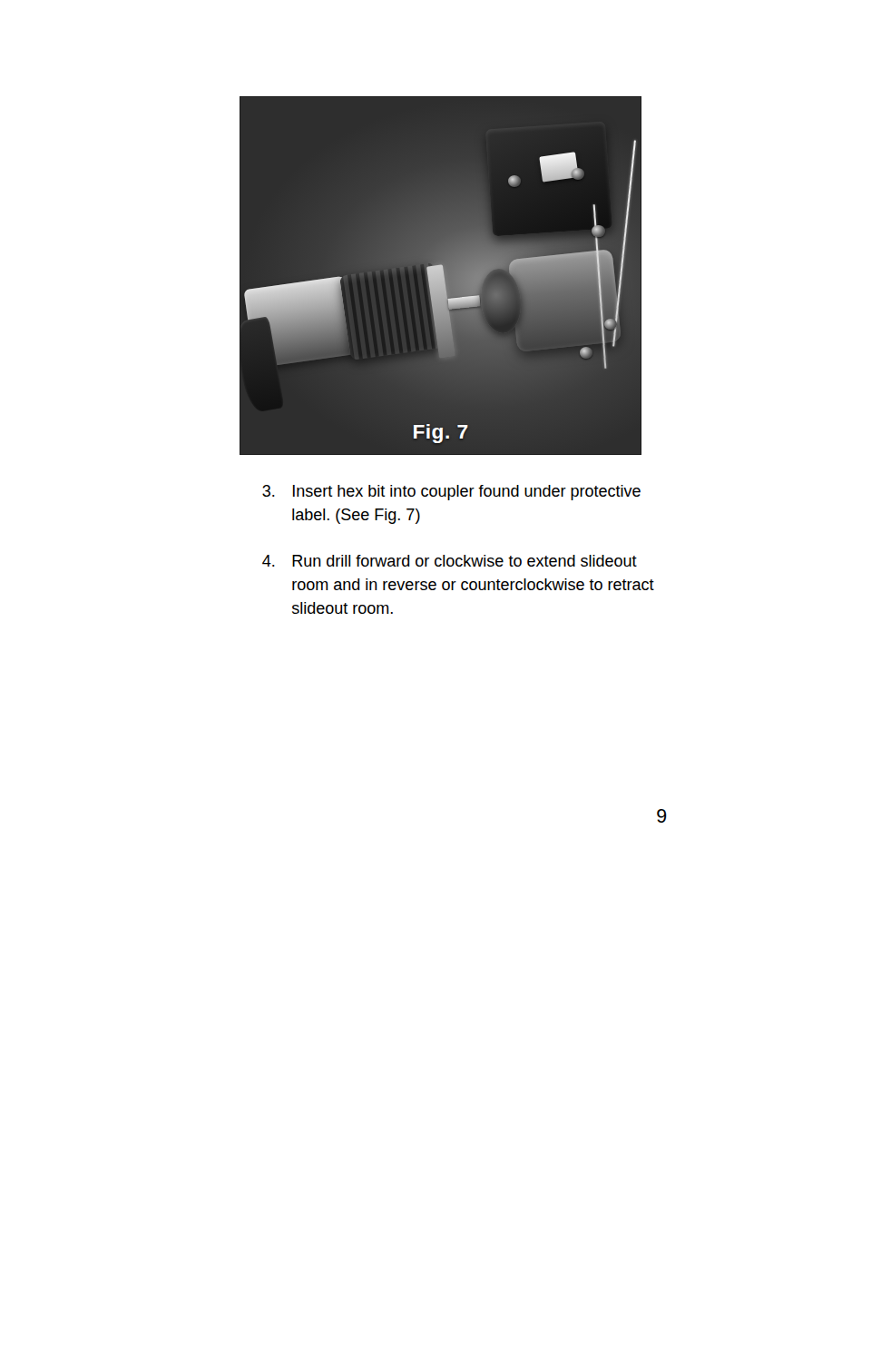Fig. 7
3. Insert hex bit into coupler found under protective label. (See Fig. 7)
4. Run drill forward or clockwise to extend slideout room and in reverse or counterclockwise to retract slideout room.
9